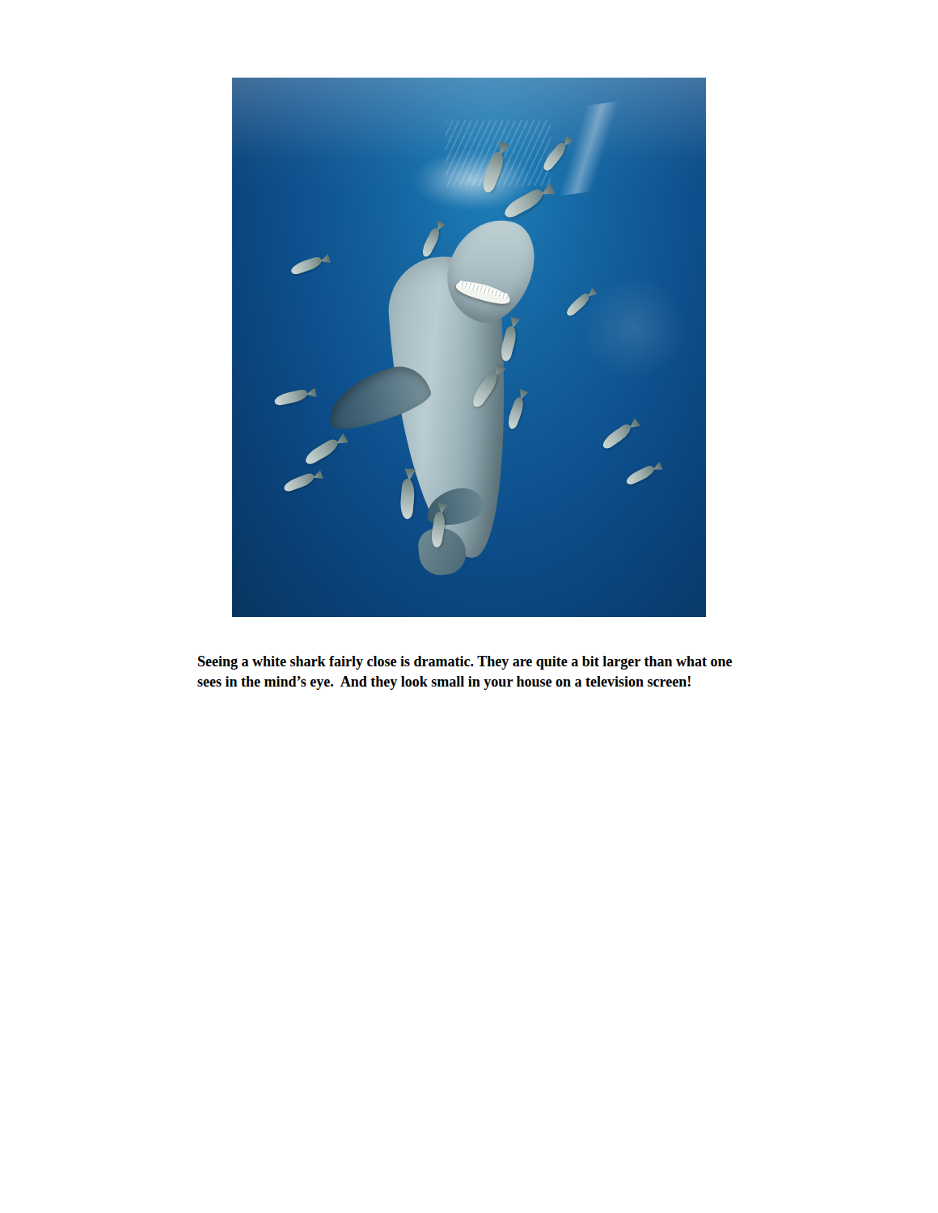Seeing a white shark fairly close is dramatic. They are quite a bit larger than what one sees in the mind’s eye. And they look small in your house on a television screen!